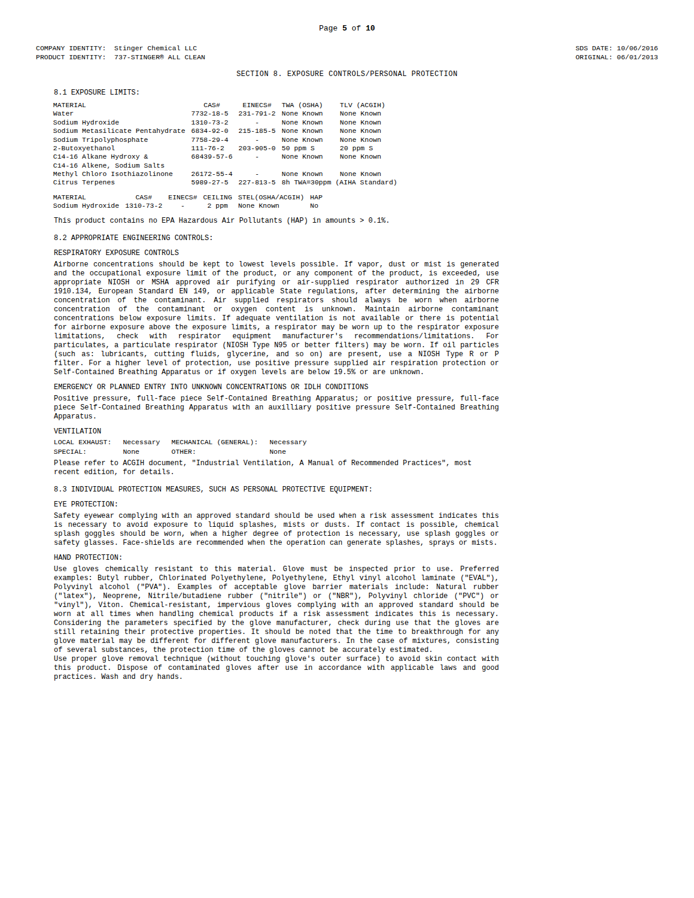Page 5 of 10
COMPANY IDENTITY: Stinger Chemical LLC PRODUCT IDENTITY: 737-STINGER® ALL CLEAN
SDS DATE: 10/06/2016 ORIGINAL: 06/01/2013
SECTION 8. EXPOSURE CONTROLS/PERSONAL PROTECTION
8.1 EXPOSURE LIMITS:
| MATERIAL | CAS# | EINECS# | TWA (OSHA) | TLV (ACGIH) |
| --- | --- | --- | --- | --- |
| Water | 7732-18-5 | 231-791-2 | None Known | None Known |
| Sodium Hydroxide | 1310-73-2 | - | None Known | None Known |
| Sodium Metasilicate Pentahydrate | 6834-92-0 | 215-185-5 | None Known | None Known |
| Sodium Tripolyphosphate | 7758-29-4 | - | None Known | None Known |
| 2-Butoxyethanol | 111-76-2 | 203-905-0 | 50 ppm S | 20 ppm S |
| C14-16 Alkane Hydroxy & C14-16 Alkene, Sodium Salts | 68439-57-6 | - | None Known | None Known |
| Methyl Chloro Isothiazolinone | 26172-55-4 | - | None Known | None Known |
| Citrus Terpenes | 5989-27-5 | 227-813-5 | 8h TWA=30ppm (AIHA Standard) |
| MATERIAL | CAS# | EINECS# | CEILING | STEL(OSHA/ACGIH) | HAP |
| --- | --- | --- | --- | --- | --- |
| Sodium Hydroxide | 1310-73-2 | - | 2 ppm | None Known | No |
This product contains no EPA Hazardous Air Pollutants (HAP) in amounts > 0.1%.
8.2 APPROPRIATE ENGINEERING CONTROLS:
RESPIRATORY EXPOSURE CONTROLS
Airborne concentrations should be kept to lowest levels possible. If vapor, dust or mist is generated and the occupational exposure limit of the product, or any component of the product, is exceeded, use appropriate NIOSH or MSHA approved air purifying or air-supplied respirator authorized in 29 CFR 1910.134, European Standard EN 149, or applicable State regulations, after determining the airborne concentration of the contaminant. Air supplied respirators should always be worn when airborne concentration of the contaminant or oxygen content is unknown. Maintain airborne contaminant concentrations below exposure limits. If adequate ventilation is not available or there is potential for airborne exposure above the exposure limits, a respirator may be worn up to the respirator exposure limitations, check with respirator equipment manufacturer's recommendations/limitations. For particulates, a particulate respirator (NIOSH Type N95 or better filters) may be worn. If oil particles (such as: lubricants, cutting fluids, glycerine, and so on) are present, use a NIOSH Type R or P filter. For a higher level of protection, use positive pressure supplied air respiration protection or Self-Contained Breathing Apparatus or if oxygen levels are below 19.5% or are unknown.
EMERGENCY OR PLANNED ENTRY INTO UNKNOWN CONCENTRATIONS OR IDLH CONDITIONS
Positive pressure, full-face piece Self-Contained Breathing Apparatus; or positive pressure, full-face piece Self-Contained Breathing Apparatus with an auxilliary positive pressure Self-Contained Breathing Apparatus.
VENTILATION
| LOCAL EXHAUST: | Necessary | MECHANICAL (GENERAL): | Necessary |
| SPECIAL: | None | OTHER: | None |
Please refer to ACGIH document, "Industrial Ventilation, A Manual of Recommended Practices", most recent edition, for details.
8.3 INDIVIDUAL PROTECTION MEASURES, SUCH AS PERSONAL PROTECTIVE EQUIPMENT:
EYE PROTECTION:
Safety eyewear complying with an approved standard should be used when a risk assessment indicates this is necessary to avoid exposure to liquid splashes, mists or dusts. If contact is possible, chemical splash goggles should be worn, when a higher degree of protection is necessary, use splash goggles or safety glasses. Face-shields are recommended when the operation can generate splashes, sprays or mists.
HAND PROTECTION:
Use gloves chemically resistant to this material. Glove must be inspected prior to use. Preferred examples: Butyl rubber, Chlorinated Polyethylene, Polyethylene, Ethyl vinyl alcohol laminate ("EVAL"), Polyvinyl alcohol ("PVA"). Examples of acceptable glove barrier materials include: Natural rubber ("latex"), Neoprene, Nitrile/butadiene rubber ("nitrile") or ("NBR"), Polyvinyl chloride ("PVC") or "vinyl"), Viton. Chemical-resistant, impervious gloves complying with an approved standard should be worn at all times when handling chemical products if a risk assessment indicates this is necessary. Considering the parameters specified by the glove manufacturer, check during use that the gloves are still retaining their protective properties. It should be noted that the time to breakthrough for any glove material may be different for different glove manufacturers. In the case of mixtures, consisting of several substances, the protection time of the gloves cannot be accurately estimated.
Use proper glove removal technique (without touching glove's outer surface) to avoid skin contact with this product. Dispose of contaminated gloves after use in accordance with applicable laws and good practices. Wash and dry hands.